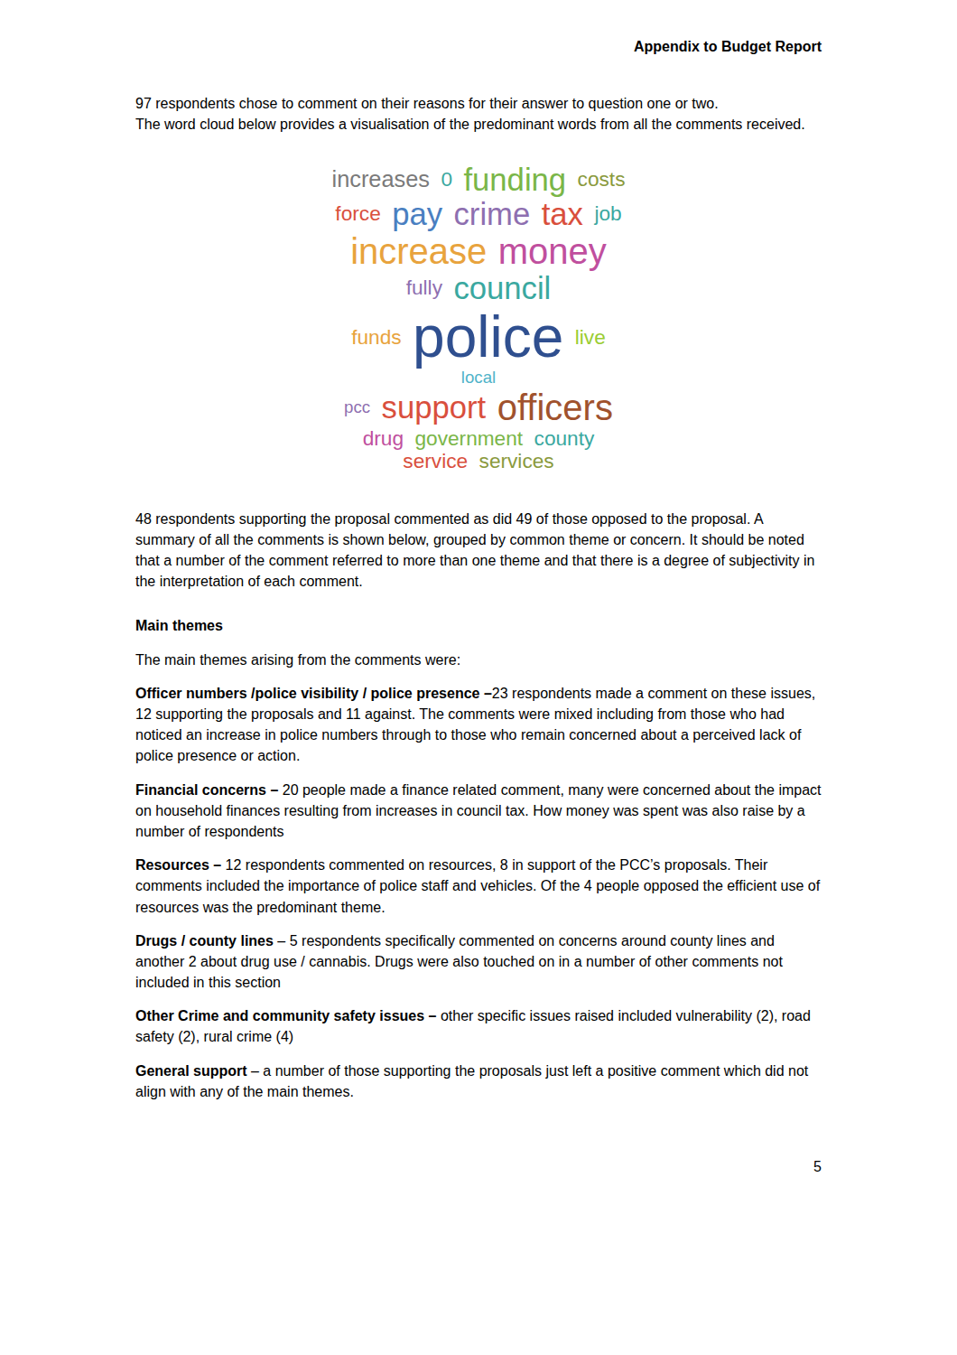Appendix to Budget Report
97 respondents chose to comment on their reasons for their answer to question one or two.
The word cloud below provides a visualisation of the predominant words from all the comments received.
increases 0 funding costs
force pay crime tax job
increase money
fully council
funds police live
local
pcc support officers
drug government county
service services
48 respondents supporting the proposal commented as did 49 of those opposed to the proposal. A summary of all the comments is shown below, grouped by common theme or concern. It should be noted that a number of the comment referred to more than one theme and that there is a degree of subjectivity in the interpretation of each comment.
Main themes
The main themes arising from the comments were:
Officer numbers /police visibility / police presence –23 respondents made a comment on these issues, 12 supporting the proposals and 11 against. The comments were mixed including from those who had noticed an increase in police numbers through to those who remain concerned about a perceived lack of police presence or action.
Financial concerns – 20 people made a finance related comment, many were concerned about the impact on household finances resulting from increases in council tax. How money was spent was also raise by a number of respondents
Resources – 12 respondents commented on resources, 8 in support of the PCC’s proposals. Their comments included the importance of police staff and vehicles. Of the 4 people opposed the efficient use of resources was the predominant theme.
Drugs / county lines – 5 respondents specifically commented on concerns around county lines and another 2 about drug use / cannabis. Drugs were also touched on in a number of other comments not included in this section
Other Crime and community safety issues – other specific issues raised included vulnerability (2), road safety (2), rural crime (4)
General support – a number of those supporting the proposals just left a positive comment which did not align with any of the main themes.
5